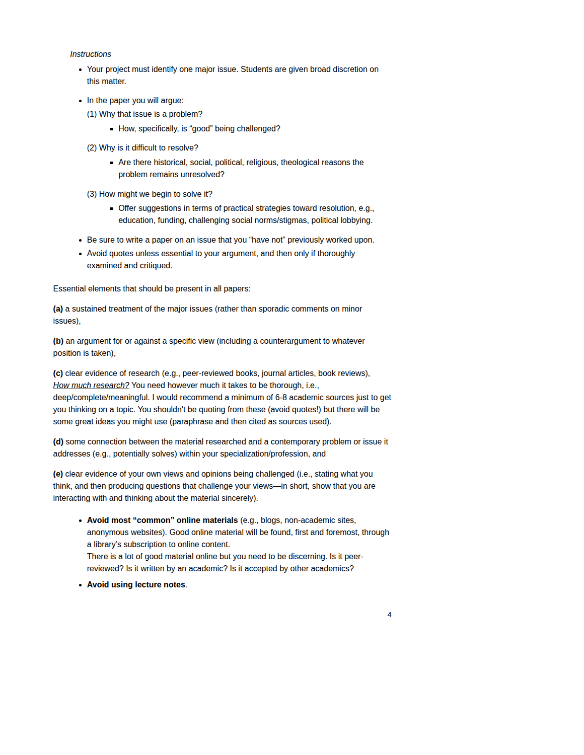Instructions
Your project must identify one major issue. Students are given broad discretion on this matter.
In the paper you will argue:
(1) Why that issue is a problem?
How, specifically, is “good” being challenged?
(2) Why is it difficult to resolve?
Are there historical, social, political, religious, theological reasons the problem remains unresolved?
(3) How might we begin to solve it?
Offer suggestions in terms of practical strategies toward resolution, e.g., education, funding, challenging social norms/stigmas, political lobbying.
Be sure to write a paper on an issue that you “have not” previously worked upon.
Avoid quotes unless essential to your argument, and then only if thoroughly examined and critiqued.
Essential elements that should be present in all papers:
(a) a sustained treatment of the major issues (rather than sporadic comments on minor issues),
(b) an argument for or against a specific view (including a counterargument to whatever position is taken),
(c) clear evidence of research (e.g., peer-reviewed books, journal articles, book reviews),
How much research? You need however much it takes to be thorough, i.e., deep/complete/meaningful. I would recommend a minimum of 6-8 academic sources just to get you thinking on a topic. You shouldn't be quoting from these (avoid quotes!) but there will be some great ideas you might use (paraphrase and then cited as sources used).
(d) some connection between the material researched and a contemporary problem or issue it addresses (e.g., potentially solves) within your specialization/profession, and
(e) clear evidence of your own views and opinions being challenged (i.e., stating what you think, and then producing questions that challenge your views—in short, show that you are interacting with and thinking about the material sincerely).
Avoid most “common” online materials (e.g., blogs, non-academic sites, anonymous websites). Good online material will be found, first and foremost, through a library’s subscription to online content.
There is a lot of good material online but you need to be discerning. Is it peer-reviewed? Is it written by an academic? Is it accepted by other academics?
Avoid using lecture notes.
4